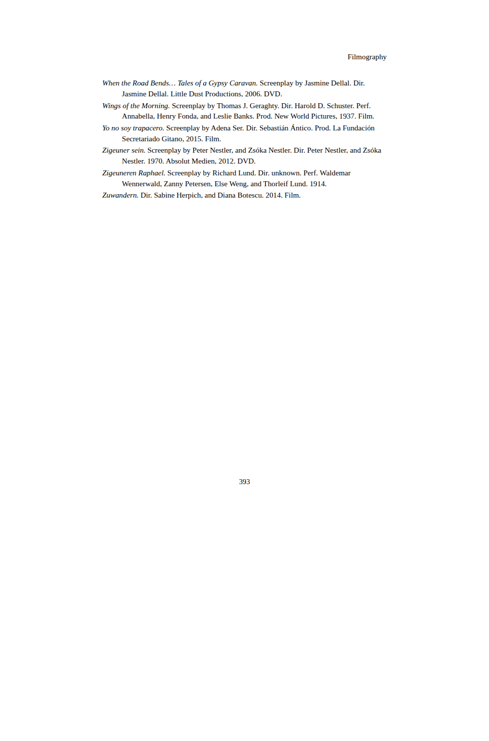Filmography
When the Road Bends… Tales of a Gypsy Caravan. Screenplay by Jasmine Dellal. Dir. Jasmine Dellal. Little Dust Productions, 2006. DVD.
Wings of the Morning. Screenplay by Thomas J. Geraghty. Dir. Harold D. Schuster. Perf. Annabella, Henry Fonda, and Leslie Banks. Prod. New World Pictures, 1937. Film.
Yo no soy trapacero. Screenplay by Adena Ser. Dir. Sebastián Ántico. Prod. La Fundación Secretariado Gitano, 2015. Film.
Zigeuner sein. Screenplay by Peter Nestler, and Zsóka Nestler. Dir. Peter Nestler, and Zsóka Nestler. 1970. Absolut Medien, 2012. DVD.
Zigeuneren Raphael. Screenplay by Richard Lund. Dir. unknown. Perf. Waldemar Wennerwald, Zanny Petersen, Else Weng, and Thorleif Lund. 1914.
Zuwandern. Dir. Sabine Herpich, and Diana Botescu. 2014. Film.
393